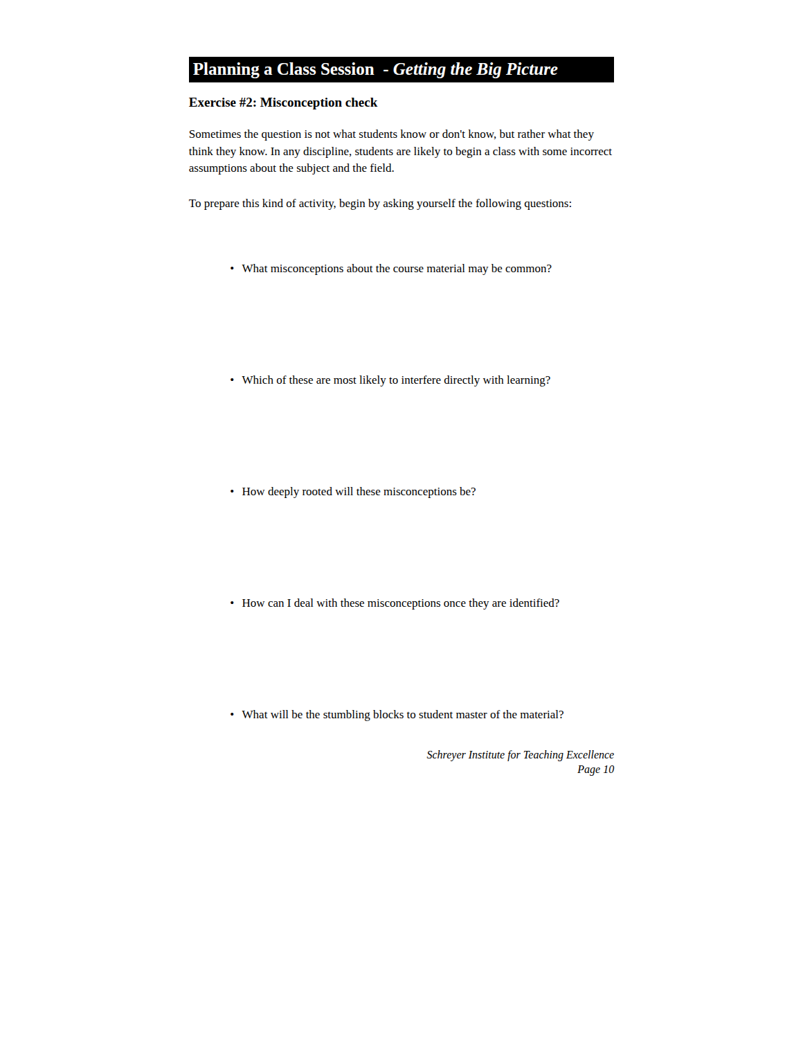Planning a Class Session - Getting the Big Picture
Exercise #2: Misconception check
Sometimes the question is not what students know or don't know, but rather what they think they know. In any discipline, students are likely to begin a class with some incorrect assumptions about the subject and the field.
To prepare this kind of activity, begin by asking yourself the following questions:
What misconceptions about the course material may be common?
Which of these are most likely to interfere directly with learning?
How deeply rooted will these misconceptions be?
How can I deal with these misconceptions once they are identified?
What will be the stumbling blocks to student master of the material?
Schreyer Institute for Teaching Excellence
Page 10